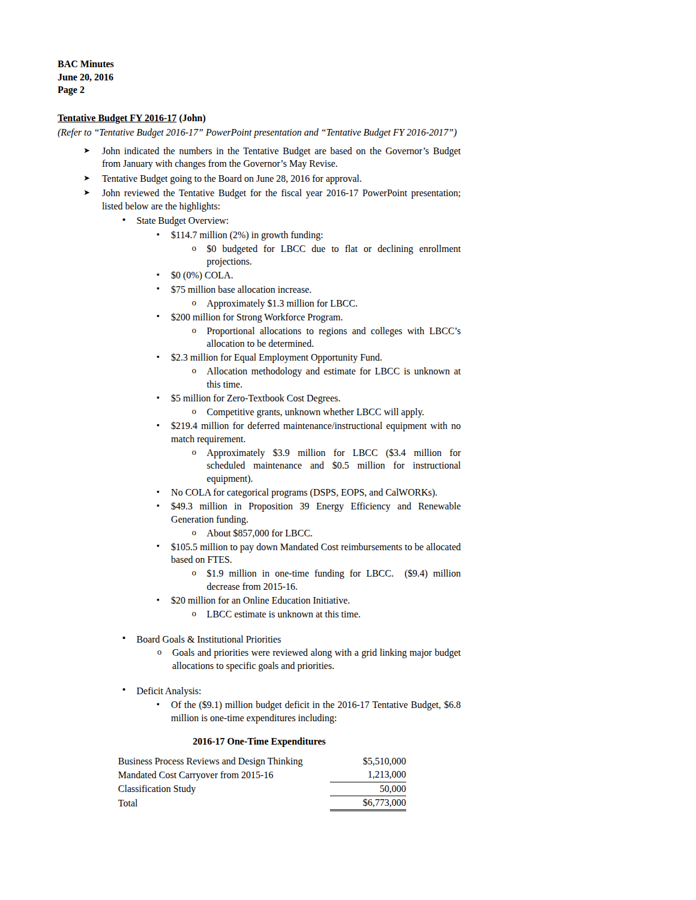BAC Minutes
June 20, 2016
Page 2
Tentative Budget FY 2016-17 (John)
(Refer to “Tentative Budget 2016-17” PowerPoint presentation and “Tentative Budget FY 2016-2017”)
John indicated the numbers in the Tentative Budget are based on the Governor’s Budget from January with changes from the Governor’s May Revise.
Tentative Budget going to the Board on June 28, 2016 for approval.
John reviewed the Tentative Budget for the fiscal year 2016-17 PowerPoint presentation; listed below are the highlights:
State Budget Overview:
$114.7 million (2%) in growth funding:
$0 budgeted for LBCC due to flat or declining enrollment projections.
$0 (0%) COLA.
$75 million base allocation increase.
Approximately $1.3 million for LBCC.
$200 million for Strong Workforce Program.
Proportional allocations to regions and colleges with LBCC’s allocation to be determined.
$2.3 million for Equal Employment Opportunity Fund.
Allocation methodology and estimate for LBCC is unknown at this time.
$5 million for Zero-Textbook Cost Degrees.
Competitive grants, unknown whether LBCC will apply.
$219.4 million for deferred maintenance/instructional equipment with no match requirement.
Approximately $3.9 million for LBCC ($3.4 million for scheduled maintenance and $0.5 million for instructional equipment).
No COLA for categorical programs (DSPS, EOPS, and CalWORKs).
$49.3 million in Proposition 39 Energy Efficiency and Renewable Generation funding.
About $857,000 for LBCC.
$105.5 million to pay down Mandated Cost reimbursements to be allocated based on FTES.
$1.9 million in one-time funding for LBCC. ($9.4) million decrease from 2015-16.
$20 million for an Online Education Initiative.
LBCC estimate is unknown at this time.
Board Goals & Institutional Priorities
Goals and priorities were reviewed along with a grid linking major budget allocations to specific goals and priorities.
Deficit Analysis:
Of the ($9.1) million budget deficit in the 2016-17 Tentative Budget, $6.8 million is one-time expenditures including:
2016-17 One-Time Expenditures
| Business Process Reviews and Design Thinking | $5,510,000 |
| Mandated Cost Carryover from 2015-16 | 1,213,000 |
| Classification Study | 50,000 |
| Total | $6,773,000 |